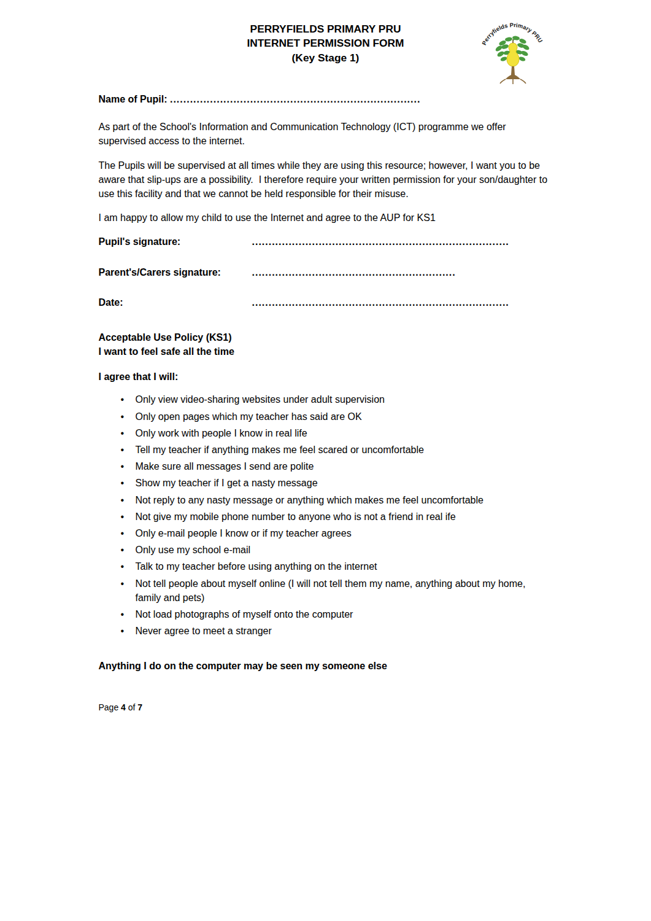Perryfields Primary PRU
PERRYFIELDS PRIMARY PRU
INTERNET PERMISSION FORM
(Key Stage 1)
Name of Pupil: ...........................................................................
As part of the School's Information and Communication Technology (ICT) programme we offer supervised access to the internet.
The Pupils will be supervised at all times while they are using this resource; however, I want you to be aware that slip-ups are a possibility. I therefore require your written permission for your son/daughter to use this facility and that we cannot be held responsible for their misuse.
I am happy to allow my child to use the Internet and agree to the AUP for KS1
Pupil's signature:.............................................................................
Parent's/Carers signature:.............................................................
Date:.............................................................................
Acceptable Use Policy (KS1)
I want to feel safe all the time
I agree that I will:
Only view video-sharing websites under adult supervision
Only open pages which my teacher has said are OK
Only work with people I know in real life
Tell my teacher if anything makes me feel scared or uncomfortable
Make sure all messages I send are polite
Show my teacher if I get a nasty message
Not reply to any nasty message or anything which makes me feel uncomfortable
Not give my mobile phone number to anyone who is not a friend in real ife
Only e-mail people I know or if my teacher agrees
Only use my school e-mail
Talk to my teacher before using anything on the internet
Not tell people about myself online (I will not tell them my name, anything about my home, family and pets)
Not load photographs of myself onto the computer
Never agree to meet a stranger
Anything I do on the computer may be seen my someone else
Page 4 of 7